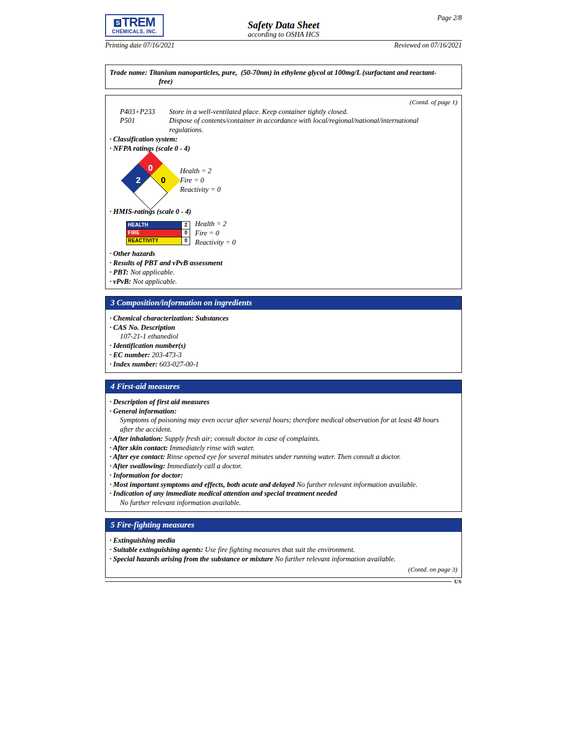STREM
CHEMICALS, INC.
Page 2/8
Safety Data Sheet
according to OSHA HCS
Printing date 07/16/2021
Reviewed on 07/16/2021
Trade name: Titanium nanoparticles, pure, (50-70nm) in ethylene glycol at 100mg/L (surfactant and reactant- free)
(Contd. of page 1)
P403+P233
Store in a well-ventilated place. Keep container tightly closed.
P501
Dispose of contents/container in accordance with local/regional/national/international regulations.
· Classification system:
· NFPA ratings (scale 0 - 4)
0
2
0
Health = 2
Fire = 0
Reactivity = 0
· HMIS-ratings (scale 0 - 4)
HEALTH
2
FIRE
0
REACTIVITY
0
Health = 2
Fire = 0
Reactivity = 0
· Other hazards
· Results of PBT and vPvB assessment
· PBT: Not applicable.
· vPvB: Not applicable.
3 Composition/information on ingredients
· Chemical characterization: Substances
· CAS No. Description
107-21-1 ethanediol
· Identification number(s)
· EC number: 203-473-3
· Index number: 603-027-00-1
4 First-aid measures
· Description of first aid measures
· General information:
Symptoms of poisoning may even occur after several hours; therefore medical observation for at least 48 hours
after the accident.
· After inhalation: Supply fresh air; consult doctor in case of complaints.
· After skin contact: Immediately rinse with water.
· After eye contact: Rinse opened eye for several minutes under running water. Then consult a doctor.
· After swallowing: Immediately call a doctor.
· Information for doctor:
· Most important symptoms and effects, both acute and delayed No further relevant information available.
· Indication of any immediate medical attention and special treatment needed
No further relevant information available.
5 Fire-fighting measures
· Extinguishing media
· Suitable extinguishing agents: Use fire fighting measures that suit the environment.
· Special hazards arising from the substance or mixture No further relevant information available.
(Contd. on page 3)
US